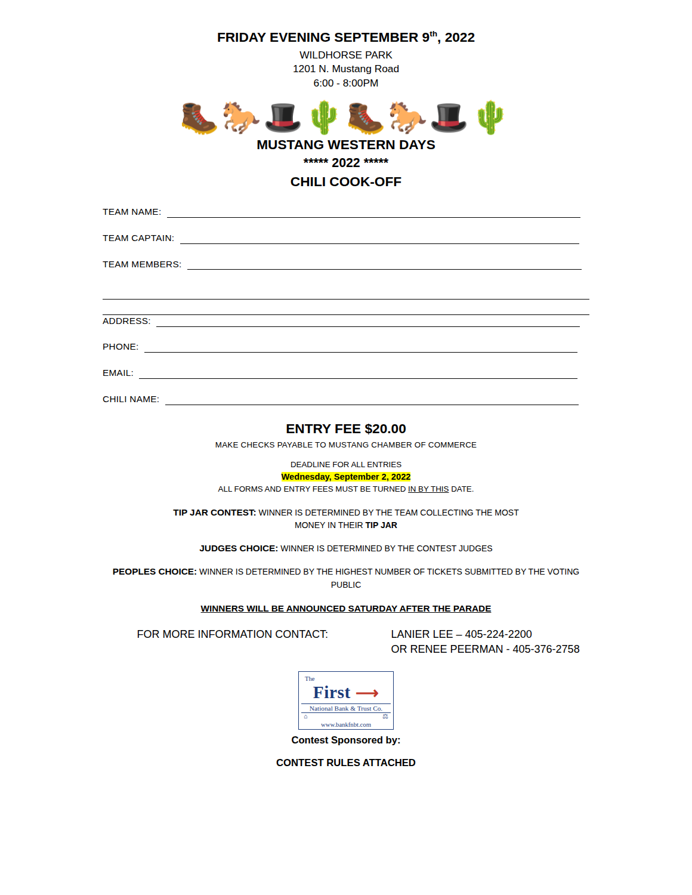FRIDAY EVENING SEPTEMBER 9th, 2022
WILDHORSE PARK
1201 N. Mustang Road
6:00 - 8:00PM
🥾🐎🎩🌵🥾🐎🎩🌵
MUSTANG WESTERN DAYS
***** 2022 *****
CHILI COOK-OFF
TEAM NAME:
TEAM CAPTAIN:
TEAM MEMBERS:
ADDRESS:
PHONE:
EMAIL:
CHILI NAME:
ENTRY FEE $20.00
MAKE CHECKS PAYABLE TO MUSTANG CHAMBER OF COMMERCE
DEADLINE FOR ALL ENTRIES
Wednesday, September 2, 2022
ALL FORMS AND ENTRY FEES MUST BE TURNED IN BY THIS DATE.
TIP JAR CONTEST: WINNER IS DETERMINED BY THE TEAM COLLECTING THE MOST
MONEY IN THEIR TIP JAR
JUDGES CHOICE: WINNER IS DETERMINED BY THE CONTEST JUDGES
PEOPLES CHOICE: WINNER IS DETERMINED BY THE HIGHEST NUMBER OF TICKETS SUBMITTED BY THE VOTING PUBLIC
WINNERS WILL BE ANNOUNCED SATURDAY AFTER THE PARADE
FOR MORE INFORMATION CONTACT:LANIER LEE – 405-224-2200
OR RENEE PEERMAN - 405-376-2758
The
First ⟶
National Bank & Trust Co.
⌂⚖
www.bankfnbt.com
Contest Sponsored by:
CONTEST RULES ATTACHED